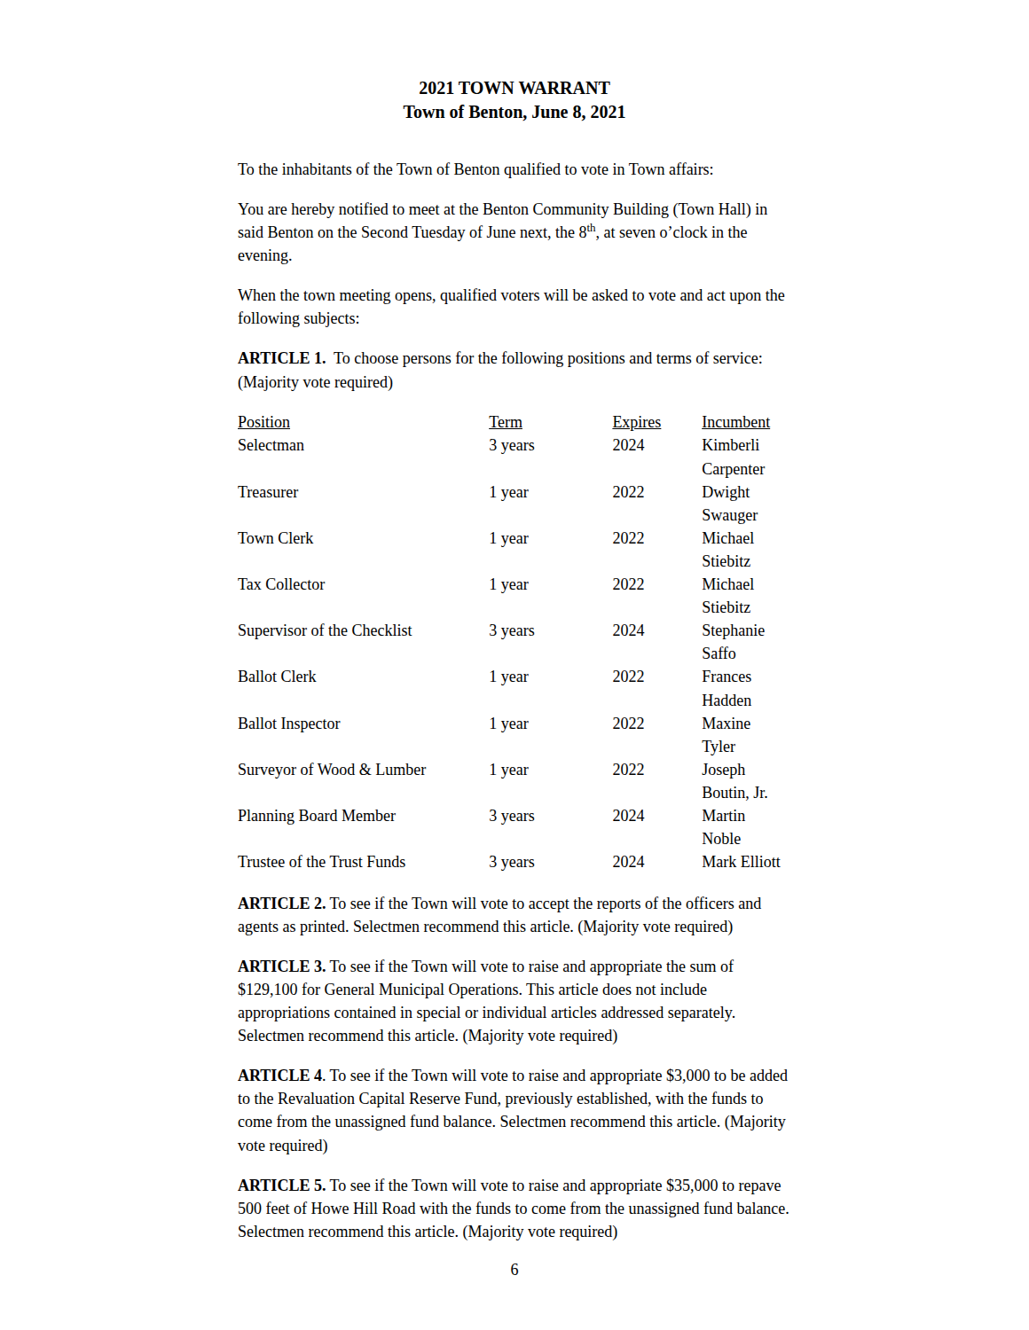2021 TOWN WARRANTTown of Benton, June 8, 2021
To the inhabitants of the Town of Benton qualified to vote in Town affairs:
You are hereby notified to meet at the Benton Community Building (Town Hall) in said Benton on the Second Tuesday of June next, the 8th, at seven o’clock in the evening.
When the town meeting opens, qualified voters will be asked to vote and act upon the following subjects:
ARTICLE 1. To choose persons for the following positions and terms of service: (Majority vote required)
| Position | Term | Expires | Incumbent |
| --- | --- | --- | --- |
| Selectman | 3 years | 2024 | Kimberli Carpenter |
| Treasurer | 1 year | 2022 | Dwight Swauger |
| Town Clerk | 1 year | 2022 | Michael Stiebitz |
| Tax Collector | 1 year | 2022 | Michael Stiebitz |
| Supervisor of the Checklist | 3 years | 2024 | Stephanie Saffo |
| Ballot Clerk | 1 year | 2022 | Frances Hadden |
| Ballot Inspector | 1 year | 2022 | Maxine Tyler |
| Surveyor of Wood & Lumber | 1 year | 2022 | Joseph Boutin, Jr. |
| Planning Board Member | 3 years | 2024 | Martin Noble |
| Trustee of the Trust Funds | 3 years | 2024 | Mark Elliott |
ARTICLE 2. To see if the Town will vote to accept the reports of the officers and agents as printed. Selectmen recommend this article. (Majority vote required)
ARTICLE 3. To see if the Town will vote to raise and appropriate the sum of $129,100 for General Municipal Operations. This article does not include appropriations contained in special or individual articles addressed separately. Selectmen recommend this article. (Majority vote required)
ARTICLE 4. To see if the Town will vote to raise and appropriate $3,000 to be added to the Revaluation Capital Reserve Fund, previously established, with the funds to come from the unassigned fund balance. Selectmen recommend this article. (Majority vote required)
ARTICLE 5. To see if the Town will vote to raise and appropriate $35,000 to repave 500 feet of Howe Hill Road with the funds to come from the unassigned fund balance. Selectmen recommend this article. (Majority vote required)
6